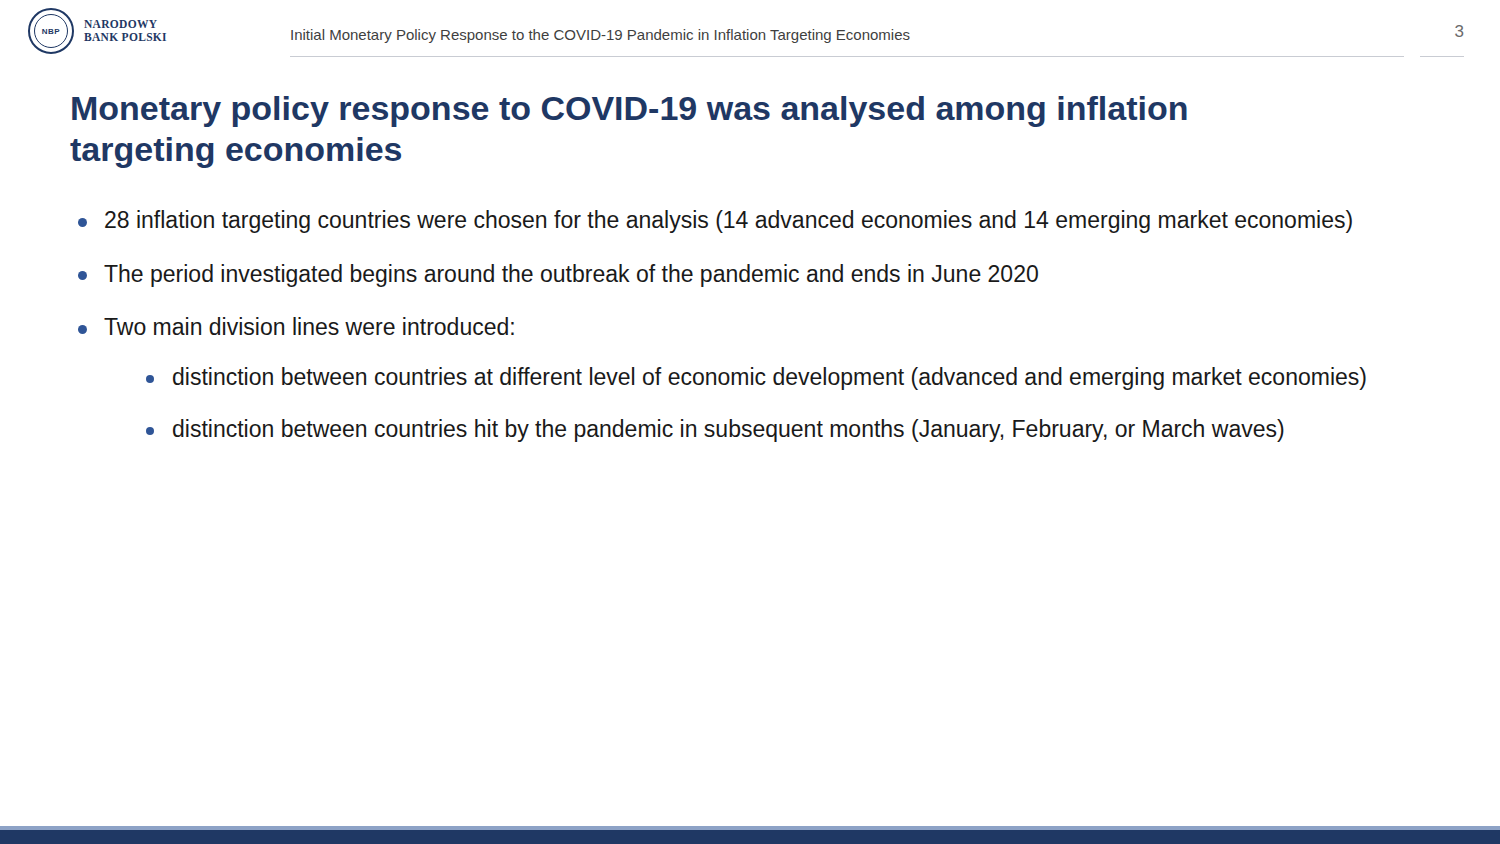NBP
Narodowy
Bank Polski
Initial Monetary Policy Response to the COVID-19 Pandemic in Inflation Targeting Economies
3
Monetary policy response to COVID-19 was analysed among inflation targeting economies
28 inflation targeting countries were chosen for the analysis (14 advanced economies and 14 emerging market economies)
The period investigated begins around the outbreak of the pandemic and ends in June 2020
Two main division lines were introduced:
distinction between countries at different level of economic development (advanced and emerging market economies)
distinction between countries hit by the pandemic in subsequent months (January, February, or March waves)